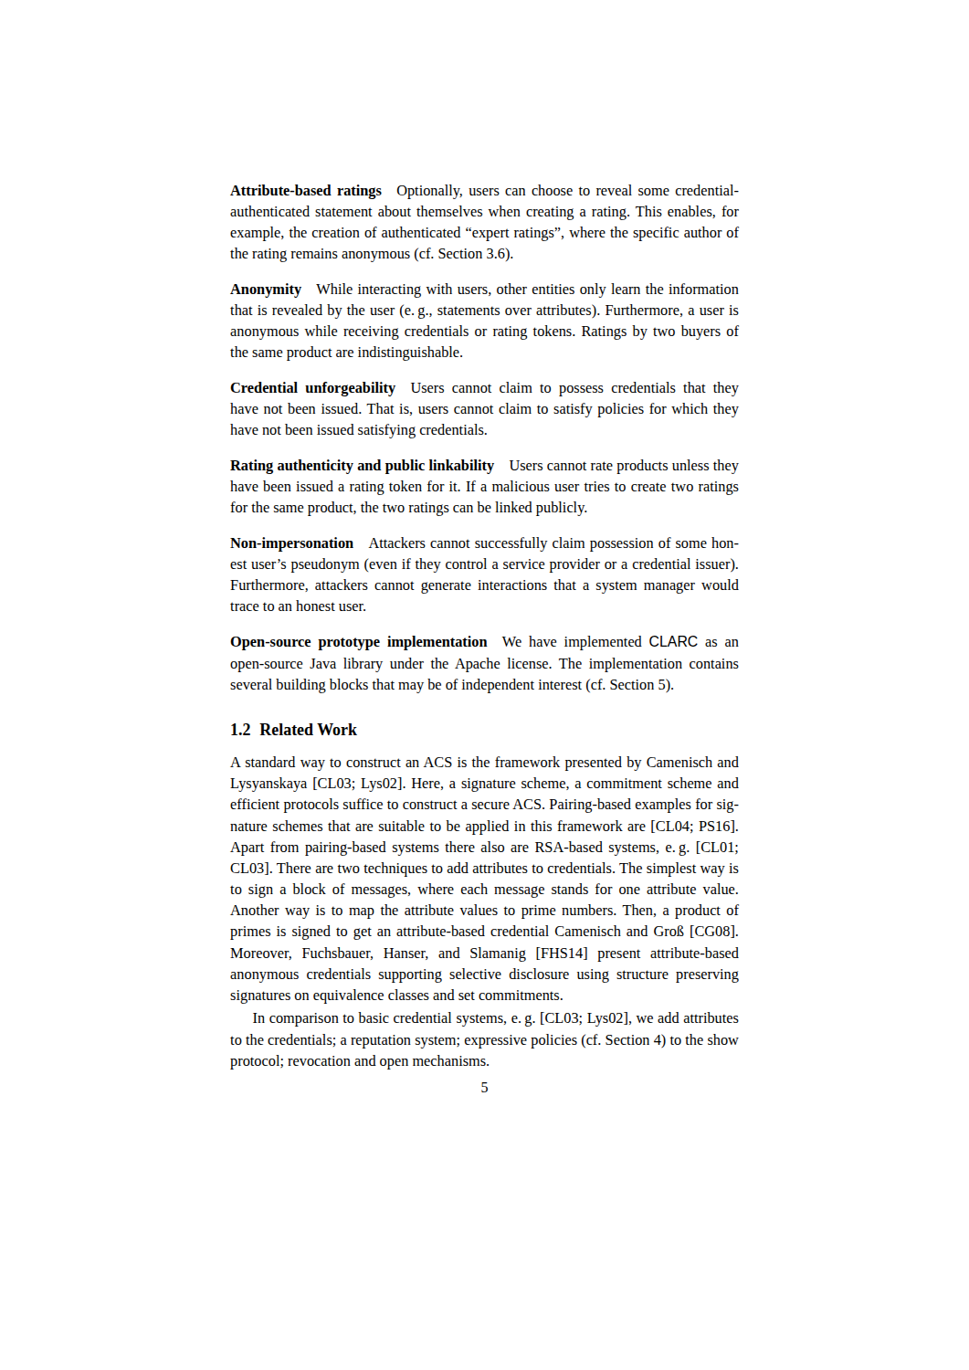Attribute-based ratings Optionally, users can choose to reveal some credential-authenticated statement about themselves when creating a rating. This enables, for example, the creation of authenticated “expert ratings”, where the specific author of the rating remains anonymous (cf. Section 3.6).
Anonymity While interacting with users, other entities only learn the information that is revealed by the user (e. g., statements over attributes). Furthermore, a user is anonymous while receiving credentials or rating tokens. Ratings by two buyers of the same product are indistinguishable.
Credential unforgeability Users cannot claim to possess credentials that they have not been issued. That is, users cannot claim to satisfy policies for which they have not been issued satisfying credentials.
Rating authenticity and public linkability Users cannot rate products unless they have been issued a rating token for it. If a malicious user tries to create two ratings for the same product, the two ratings can be linked publicly.
Non-impersonation Attackers cannot successfully claim possession of some honest user’s pseudonym (even if they control a service provider or a credential issuer). Furthermore, attackers cannot generate interactions that a system manager would trace to an honest user.
Open-source prototype implementation We have implemented CLARC as an open-source Java library under the Apache license. The implementation contains several building blocks that may be of independent interest (cf. Section 5).
1.2 Related Work
A standard way to construct an ACS is the framework presented by Camenisch and Lysyanskaya [CL03; Lys02]. Here, a signature scheme, a commitment scheme and efficient protocols suffice to construct a secure ACS. Pairing-based examples for signature schemes that are suitable to be applied in this framework are [CL04; PS16]. Apart from pairing-based systems there also are RSA-based systems, e. g. [CL01; CL03]. There are two techniques to add attributes to credentials. The simplest way is to sign a block of messages, where each message stands for one attribute value. Another way is to map the attribute values to prime numbers. Then, a product of primes is signed to get an attribute-based credential Camenisch and Groß [CG08]. Moreover, Fuchsbauer, Hanser, and Slamanig [FHS14] present attribute-based anonymous credentials supporting selective disclosure using structure preserving signatures on equivalence classes and set commitments.
In comparison to basic credential systems, e. g. [CL03; Lys02], we add attributes to the credentials; a reputation system; expressive policies (cf. Section 4) to the show protocol; revocation and open mechanisms.
5